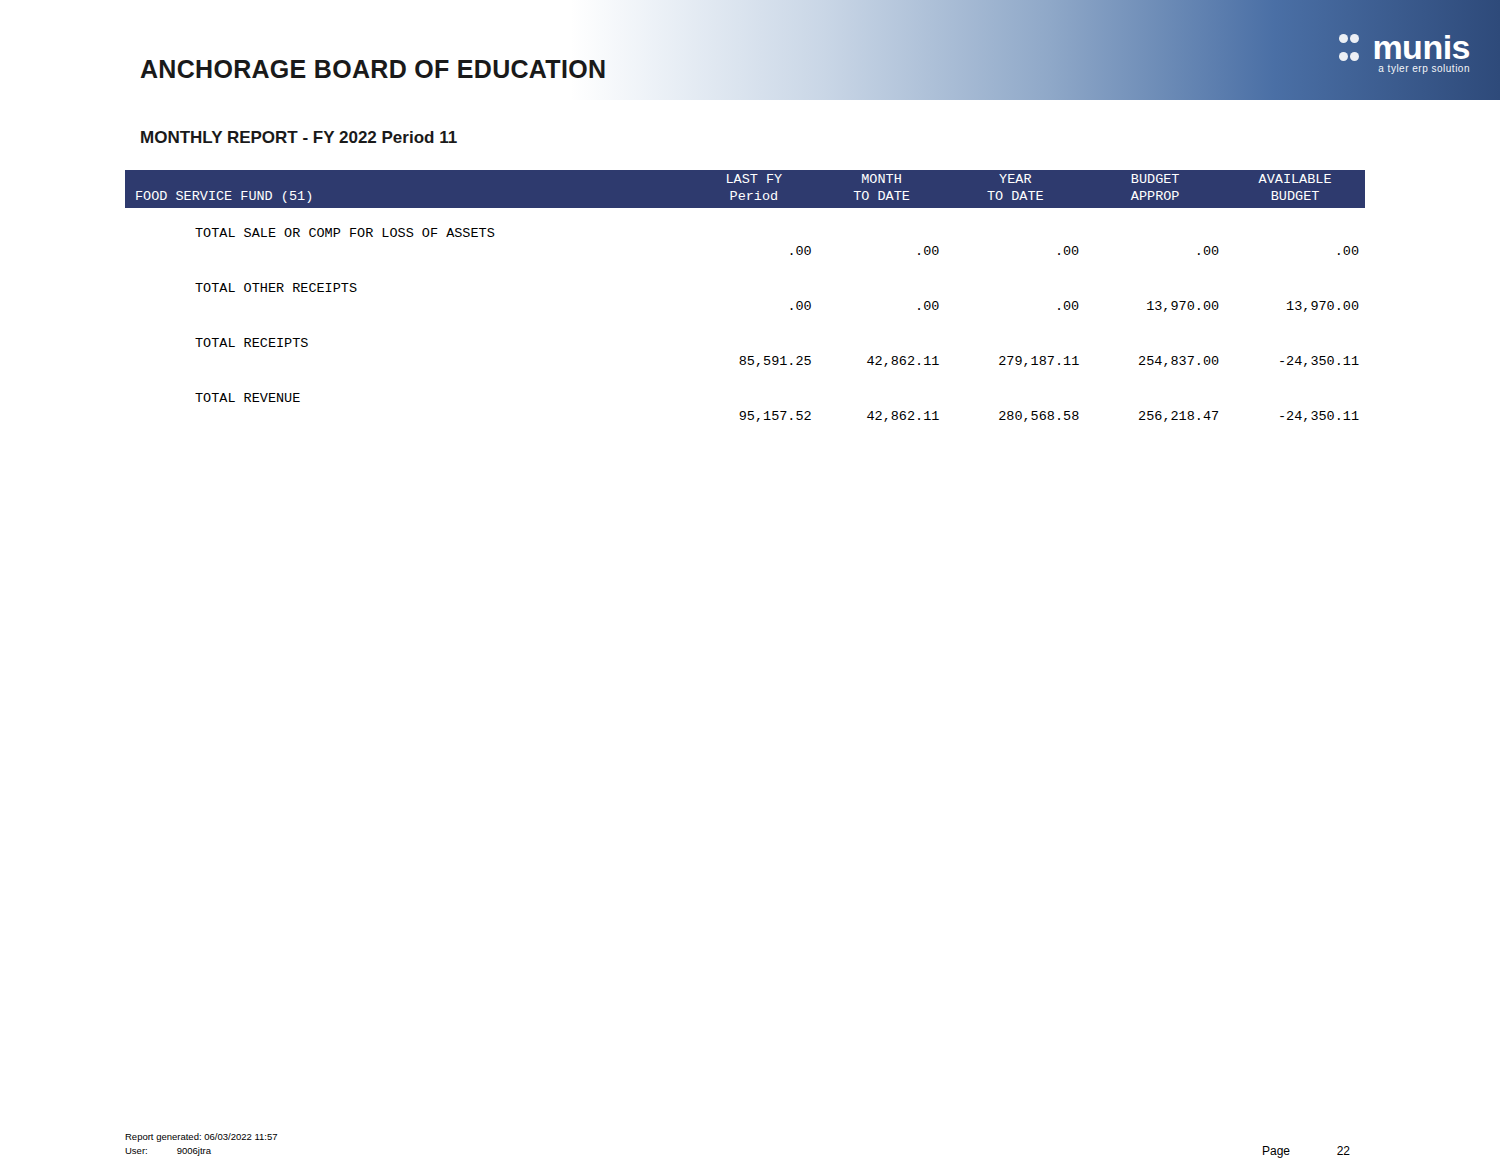ANCHORAGE BOARD OF EDUCATION
munis
a tyler erp solution
MONTHLY REPORT - FY 2022 Period 11
| FOOD SERVICE FUND (51) | LAST FY Period | MONTH TO DATE | YEAR TO DATE | BUDGET APPROP | AVAILABLE BUDGET |
| --- | --- | --- | --- | --- | --- |
| TOTAL SALE OR COMP FOR LOSS OF ASSETS | | | | | |
| | .00 | .00 | .00 | .00 | .00 |
| TOTAL OTHER RECEIPTS | | | | | |
| | .00 | .00 | .00 | 13,970.00 | 13,970.00 |
| TOTAL RECEIPTS | | | | | |
| | 85,591.25 | 42,862.11 | 279,187.11 | 254,837.00 | -24,350.11 |
| TOTAL REVENUE | | | | | |
| | 95,157.52 | 42,862.11 | 280,568.58 | 256,218.47 | -24,350.11 |
Report generated: 06/03/2022 11:57 User: 9006jtra Program ID: glkymnth
Page22